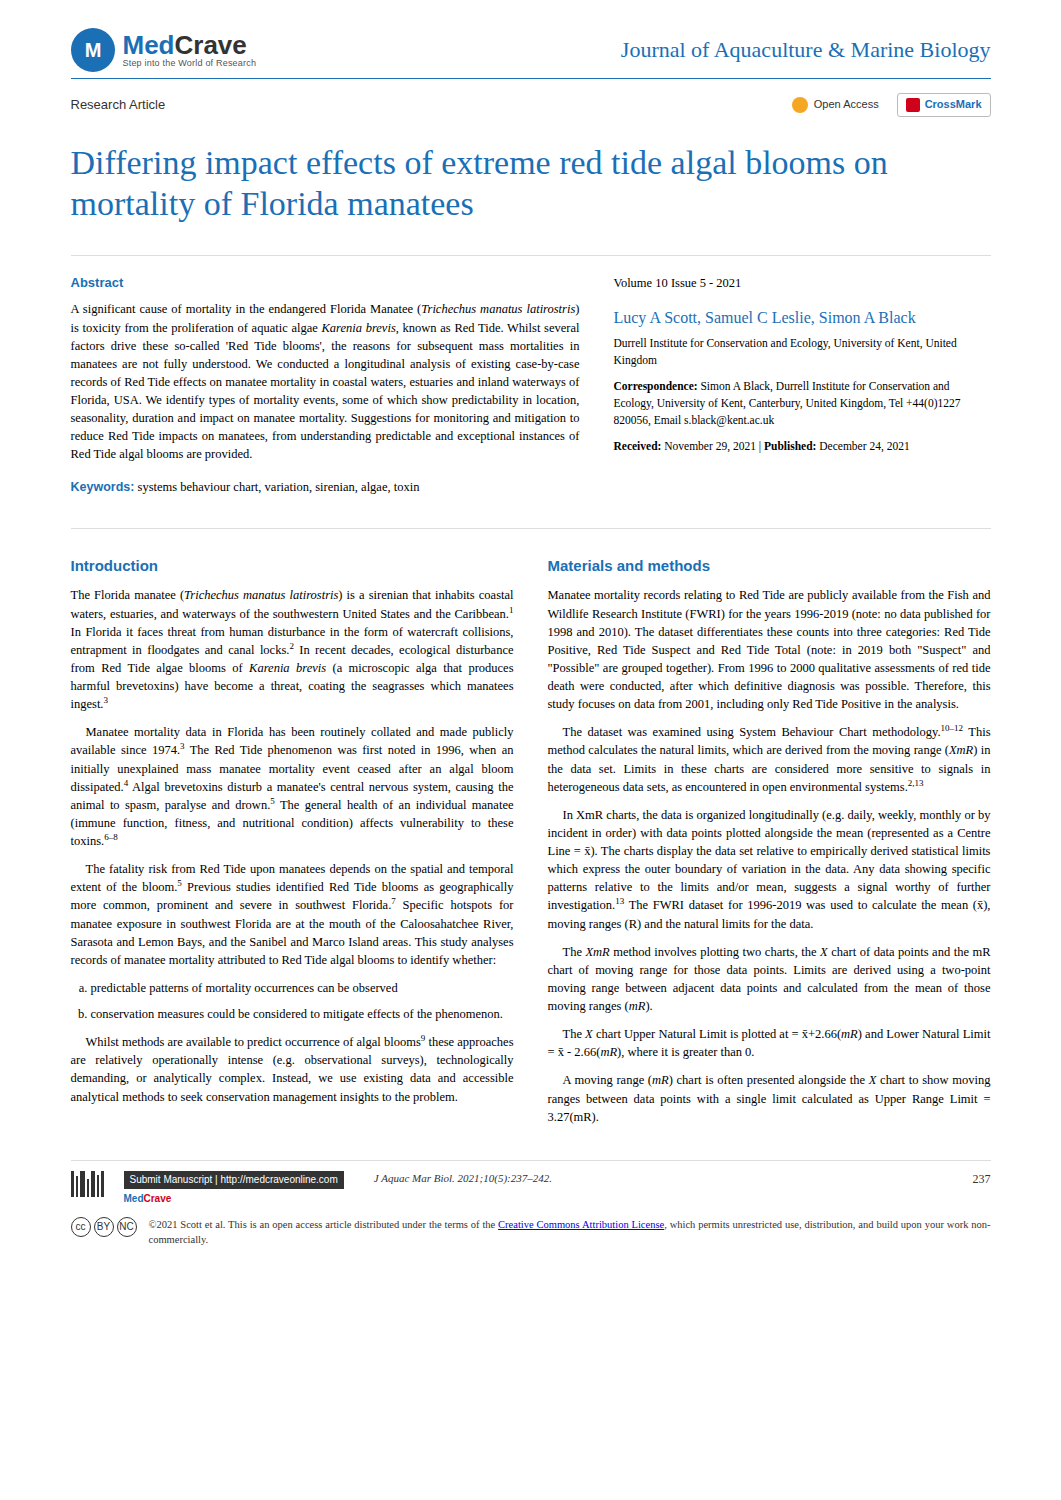M
MedCrave
Step into the World of Research
Journal of Aquaculture & Marine Biology
Research Article
Open Access
CrossMark
Differing impact effects of extreme red tide algal blooms on mortality of Florida manatees
Abstract
A significant cause of mortality in the endangered Florida Manatee (Trichechus manatus latirostris) is toxicity from the proliferation of aquatic algae Karenia brevis, known as Red Tide. Whilst several factors drive these so-called 'Red Tide blooms', the reasons for subsequent mass mortalities in manatees are not fully understood. We conducted a longitudinal analysis of existing case-by-case records of Red Tide effects on manatee mortality in coastal waters, estuaries and inland waterways of Florida, USA. We identify types of mortality events, some of which show predictability in location, seasonality, duration and impact on manatee mortality. Suggestions for monitoring and mitigation to reduce Red Tide impacts on manatees, from understanding predictable and exceptional instances of Red Tide algal blooms are provided.
Keywords: systems behaviour chart, variation, sirenian, algae, toxin
Volume 10 Issue 5 - 2021
Lucy A Scott, Samuel C Leslie, Simon A Black
Durrell Institute for Conservation and Ecology, University of Kent, United Kingdom
Correspondence: Simon A Black, Durrell Institute for Conservation and Ecology, University of Kent, Canterbury, United Kingdom, Tel +44(0)1227 820056, Email s.black@kent.ac.uk
Received: November 29, 2021 | Published: December 24, 2021
Introduction
The Florida manatee (Trichechus manatus latirostris) is a sirenian that inhabits coastal waters, estuaries, and waterways of the southwestern United States and the Caribbean.1 In Florida it faces threat from human disturbance in the form of watercraft collisions, entrapment in floodgates and canal locks.2 In recent decades, ecological disturbance from Red Tide algae blooms of Karenia brevis (a microscopic alga that produces harmful brevetoxins) have become a threat, coating the seagrasses which manatees ingest.3
Manatee mortality data in Florida has been routinely collated and made publicly available since 1974.3 The Red Tide phenomenon was first noted in 1996, when an initially unexplained mass manatee mortality event ceased after an algal bloom dissipated.4 Algal brevetoxins disturb a manatee's central nervous system, causing the animal to spasm, paralyse and drown.5 The general health of an individual manatee (immune function, fitness, and nutritional condition) affects vulnerability to these toxins.6–8
The fatality risk from Red Tide upon manatees depends on the spatial and temporal extent of the bloom.5 Previous studies identified Red Tide blooms as geographically more common, prominent and severe in southwest Florida.7 Specific hotspots for manatee exposure in southwest Florida are at the mouth of the Caloosahatchee River, Sarasota and Lemon Bays, and the Sanibel and Marco Island areas. This study analyses records of manatee mortality attributed to Red Tide algal blooms to identify whether:
predictable patterns of mortality occurrences can be observed
conservation measures could be considered to mitigate effects of the phenomenon.
Whilst methods are available to predict occurrence of algal blooms9 these approaches are relatively operationally intense (e.g. observational surveys), technologically demanding, or analytically complex. Instead, we use existing data and accessible analytical methods to seek conservation management insights to the problem.
Materials and methods
Manatee mortality records relating to Red Tide are publicly available from the Fish and Wildlife Research Institute (FWRI) for the years 1996-2019 (note: no data published for 1998 and 2010). The dataset differentiates these counts into three categories: Red Tide Positive, Red Tide Suspect and Red Tide Total (note: in 2019 both "Suspect" and "Possible" are grouped together). From 1996 to 2000 qualitative assessments of red tide death were conducted, after which definitive diagnosis was possible. Therefore, this study focuses on data from 2001, including only Red Tide Positive in the analysis.
The dataset was examined using System Behaviour Chart methodology.10–12 This method calculates the natural limits, which are derived from the moving range (XmR) in the data set. Limits in these charts are considered more sensitive to signals in heterogeneous data sets, as encountered in open environmental systems.2,13
In XmR charts, the data is organized longitudinally (e.g. daily, weekly, monthly or by incident in order) with data points plotted alongside the mean (represented as a Centre Line = x̄). The charts display the data set relative to empirically derived statistical limits which express the outer boundary of variation in the data. Any data showing specific patterns relative to the limits and/or mean, suggests a signal worthy of further investigation.13 The FWRI dataset for 1996-2019 was used to calculate the mean (x̄), moving ranges (R) and the natural limits for the data.
The XmR method involves plotting two charts, the X chart of data points and the mR chart of moving range for those data points. Limits are derived using a two-point moving range between adjacent data points and calculated from the mean of those moving ranges (mR).
The X chart Upper Natural Limit is plotted at = x̄+2.66(mR) and Lower Natural Limit = x̄ - 2.66(mR), where it is greater than 0.
A moving range (mR) chart is often presented alongside the X chart to show moving ranges between data points with a single limit calculated as Upper Range Limit = 3.27(mR).
Submit Manuscript | http://medcraveonline.com
MedCrave
J Aquac Mar Biol. 2021;10(5):237–242.
237
cc BY NC
©2021 Scott et al. This is an open access article distributed under the terms of the Creative Commons Attribution License, which permits unrestricted use, distribution, and build upon your work non-commercially.